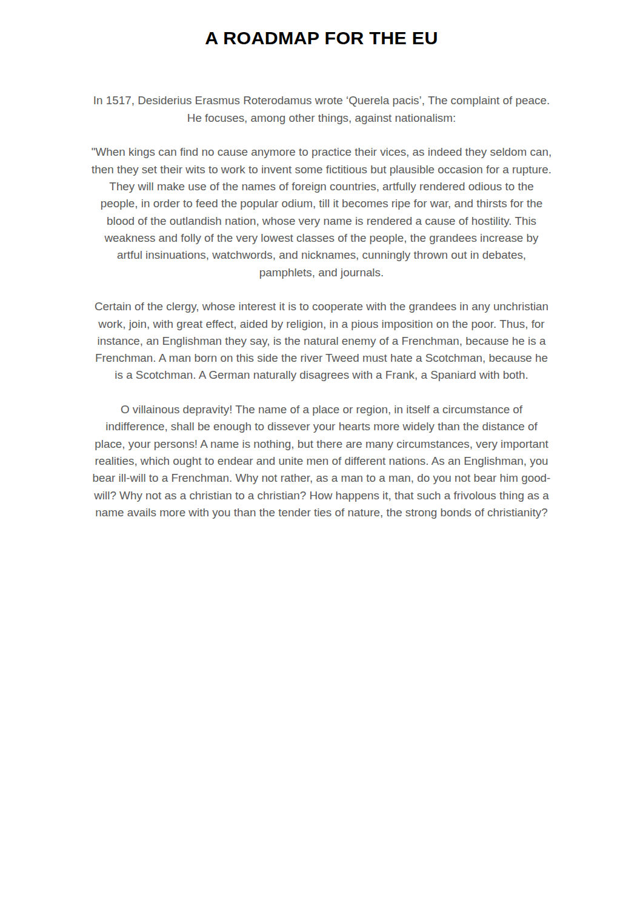A ROADMAP FOR THE EU
In 1517, Desiderius Erasmus Roterodamus wrote ‘Querela pacis’, The complaint of peace. He focuses, among other things, against nationalism:
"When kings can find no cause anymore to practice their vices, as indeed they seldom can, then they set their wits to work to invent some fictitious but plausible occasion for a rupture. They will make use of the names of foreign countries, artfully rendered odious to the people, in order to feed the popular odium, till it becomes ripe for war, and thirsts for the blood of the outlandish nation, whose very name is rendered a cause of hostility. This weakness and folly of the very lowest classes of the people, the grandees increase by artful insinuations, watchwords, and nicknames, cunningly thrown out in debates, pamphlets, and journals.
Certain of the clergy, whose interest it is to cooperate with the grandees in any unchristian work, join, with great effect, aided by religion, in a pious imposition on the poor. Thus, for instance, an Englishman they say, is the natural enemy of a Frenchman, because he is a Frenchman. A man born on this side the river Tweed must hate a Scotchman, because he is a Scotchman. A German naturally disagrees with a Frank, a Spaniard with both.
O villainous depravity! The name of a place or region, in itself a circumstance of indifference, shall be enough to dissever your hearts more widely than the distance of place, your persons! A name is nothing, but there are many circumstances, very important realities, which ought to endear and unite men of different nations. As an Englishman, you bear ill-will to a Frenchman. Why not rather, as a man to a man, do you not bear him good-will? Why not as a christian to a christian? How happens it, that such a frivolous thing as a name avails more with you than the tender ties of nature, the strong bonds of christianity?